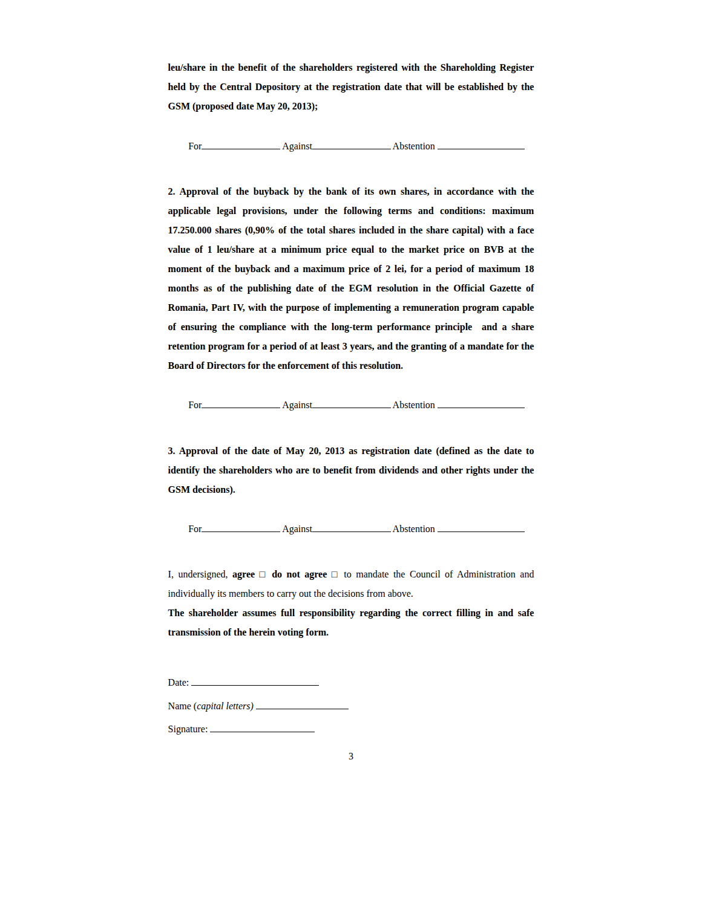leu/share in the benefit of the shareholders registered with the Shareholding Register held by the Central Depository at the registration date that will be established by the GSM (proposed date May 20, 2013);
For Against Abstention
2. Approval of the buyback by the bank of its own shares, in accordance with the applicable legal provisions, under the following terms and conditions: maximum 17.250.000 shares (0,90% of the total shares included in the share capital) with a face value of 1 leu/share at a minimum price equal to the market price on BVB at the moment of the buyback and a maximum price of 2 lei, for a period of maximum 18 months as of the publishing date of the EGM resolution in the Official Gazette of Romania, Part IV, with the purpose of implementing a remuneration program capable of ensuring the compliance with the long-term performance principle and a share retention program for a period of at least 3 years, and the granting of a mandate for the Board of Directors for the enforcement of this resolution.
For Against Abstention
3. Approval of the date of May 20, 2013 as registration date (defined as the date to identify the shareholders who are to benefit from dividends and other rights under the GSM decisions).
For Against Abstention
I, undersigned, agree □ do not agree □ to mandate the Council of Administration and individually its members to carry out the decisions from above.
The shareholder assumes full responsibility regarding the correct filling in and safe transmission of the herein voting form.
Date:
Name (capital letters)
Signature:
3